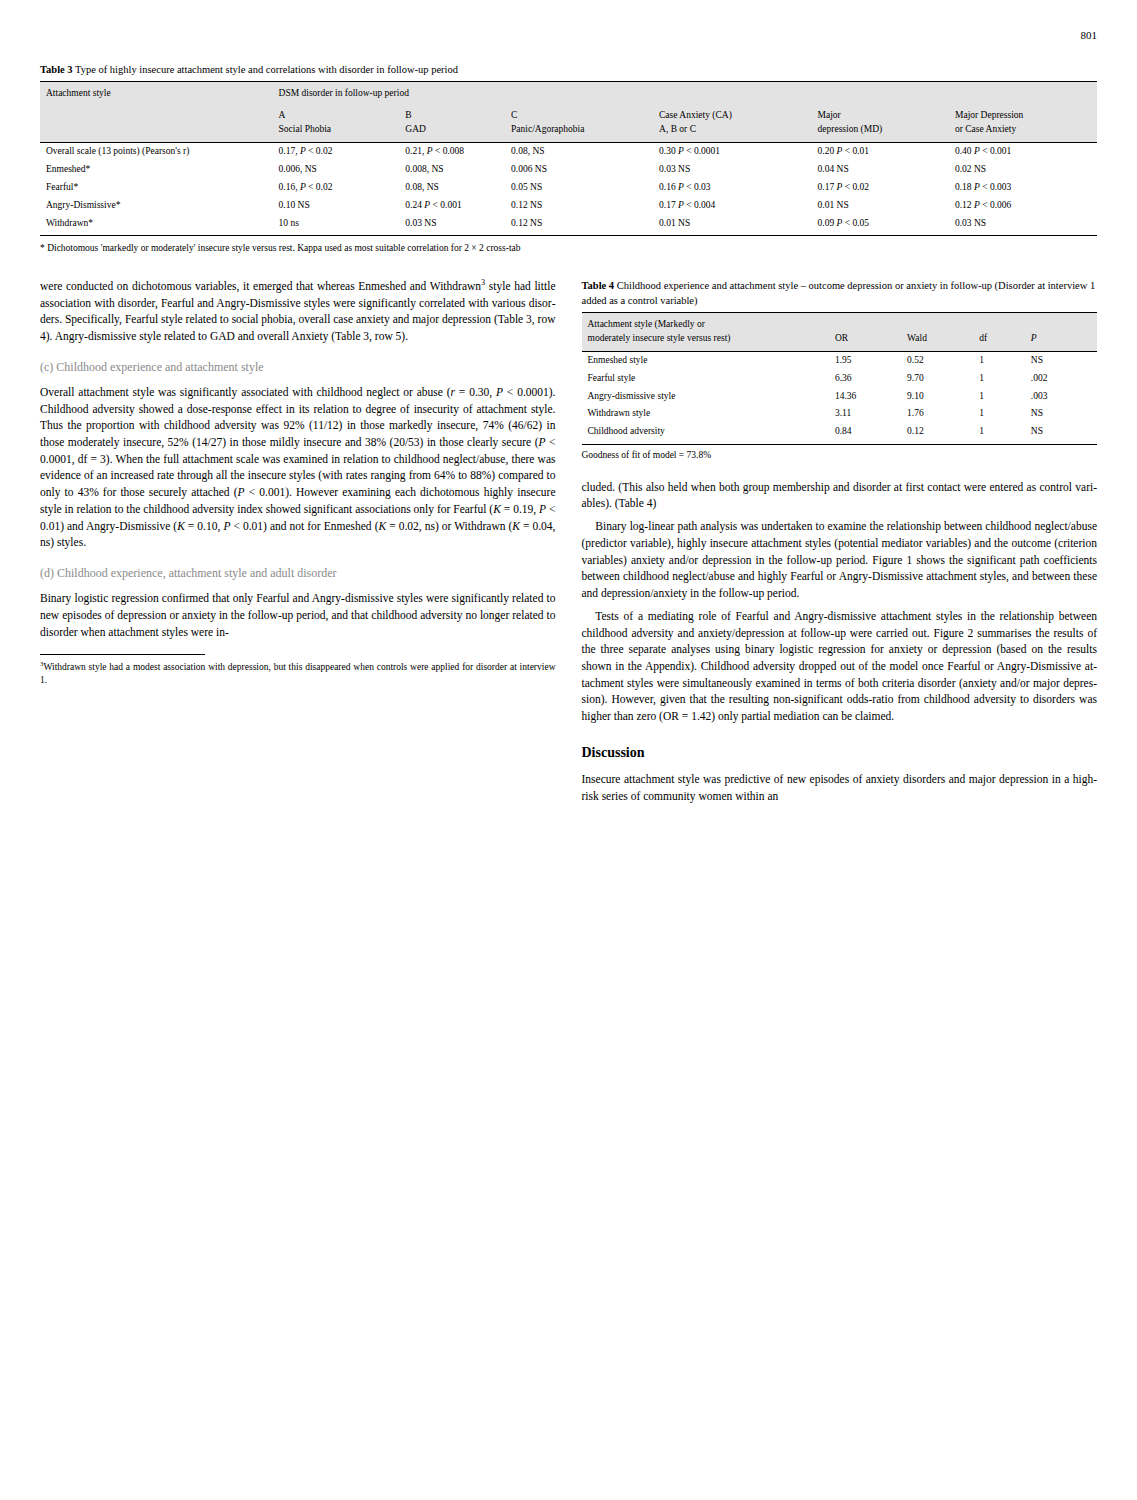801
Table 3 Type of highly insecure attachment style and correlations with disorder in follow-up period
| Attachment style | DSM disorder in follow-up period |
| --- | --- |
| | A Social Phobia | B GAD | C Panic/Agoraphobia | Case Anxiety (CA) A, B or C | Major depression (MD) | Major Depression or Case Anxiety |
| Overall scale (13 points) (Pearson's r) | 0.17, P < 0.02 | 0.21, P < 0.008 | 0.08, NS | 0.30 P < 0.0001 | 0.20 P < 0.01 | 0.40 P < 0.001 |
| Enmeshed* | 0.006, NS | 0.008, NS | 0.006 NS | 0.03 NS | 0.04 NS | 0.02 NS |
| Fearful* | 0.16, P < 0.02 | 0.08, NS | 0.05 NS | 0.16 P < 0.03 | 0.17 P < 0.02 | 0.18 P < 0.003 |
| Angry-Dismissive* | 0.10 NS | 0.24 P < 0.001 | 0.12 NS | 0.17 P < 0.004 | 0.01 NS | 0.12 P < 0.006 |
| Withdrawn* | 10 ns | 0.03 NS | 0.12 NS | 0.01 NS | 0.09 P < 0.05 | 0.03 NS |
* Dichotomous 'markedly or moderately' insecure style versus rest. Kappa used as most suitable correlation for 2 × 2 cross-tab
were conducted on dichotomous variables, it emerged that whereas Enmeshed and Withdrawn3 style had little association with disorder, Fearful and Angry-Dismissive styles were significantly correlated with various disorders. Specifically, Fearful style related to social phobia, overall case anxiety and major depression (Table 3, row 4). Angry-dismissive style related to GAD and overall Anxiety (Table 3, row 5).
(c) Childhood experience and attachment style
Overall attachment style was significantly associated with childhood neglect or abuse (r = 0.30, P < 0.0001). Childhood adversity showed a dose-response effect in its relation to degree of insecurity of attachment style. Thus the proportion with childhood adversity was 92% (11/12) in those markedly insecure, 74% (46/62) in those moderately insecure, 52% (14/27) in those mildly insecure and 38% (20/53) in those clearly secure (P < 0.0001, df = 3). When the full attachment scale was examined in relation to childhood neglect/abuse, there was evidence of an increased rate through all the insecure styles (with rates ranging from 64% to 88%) compared to only to 43% for those securely attached (P < 0.001). However examining each dichotomous highly insecure style in relation to the childhood adversity index showed significant associations only for Fearful (K = 0.19, P < 0.01) and Angry-Dismissive (K = 0.10, P < 0.01) and not for Enmeshed (K = 0.02, ns) or Withdrawn (K = 0.04, ns) styles.
(d) Childhood experience, attachment style and adult disorder
Binary logistic regression confirmed that only Fearful and Angry-dismissive styles were significantly related to new episodes of depression or anxiety in the follow-up period, and that childhood adversity no longer related to disorder when attachment styles were in-
3Withdrawn style had a modest association with depression, but this disappeared when controls were applied for disorder at interview 1.
Table 4 Childhood experience and attachment style – outcome depression or anxiety in follow-up (Disorder at interview 1 added as a control variable)
| Attachment style (Markedly or moderately insecure style versus rest) | OR | Wald | df | P |
| --- | --- | --- | --- | --- |
| Enmeshed style | 1.95 | 0.52 | 1 | NS |
| Fearful style | 6.36 | 9.70 | 1 | .002 |
| Angry-dismissive style | 14.36 | 9.10 | 1 | .003 |
| Withdrawn style | 3.11 | 1.76 | 1 | NS |
| Childhood adversity | 0.84 | 0.12 | 1 | NS |
Goodness of fit of model = 73.8%
cluded. (This also held when both group membership and disorder at first contact were entered as control variables). (Table 4)
Binary log-linear path analysis was undertaken to examine the relationship between childhood neglect/abuse (predictor variable), highly insecure attachment styles (potential mediator variables) and the outcome (criterion variables) anxiety and/or depression in the follow-up period. Figure 1 shows the significant path coefficients between childhood neglect/abuse and highly Fearful or Angry-Dismissive attachment styles, and between these and depression/anxiety in the follow-up period.
Tests of a mediating role of Fearful and Angry-dismissive attachment styles in the relationship between childhood adversity and anxiety/depression at follow-up were carried out. Figure 2 summarises the results of the three separate analyses using binary logistic regression for anxiety or depression (based on the results shown in the Appendix). Childhood adversity dropped out of the model once Fearful or Angry-Dismissive attachment styles were simultaneously examined in terms of both criteria disorder (anxiety and/or major depression). However, given that the resulting non-significant odds-ratio from childhood adversity to disorders was higher than zero (OR = 1.42) only partial mediation can be claimed.
Discussion
Insecure attachment style was predictive of new episodes of anxiety disorders and major depression in a high-risk series of community women within an